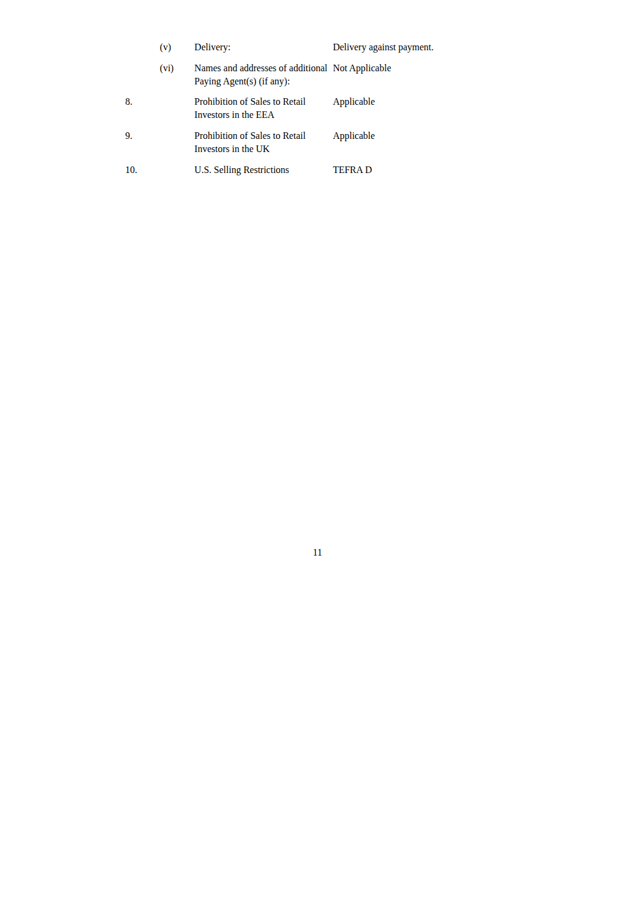| | (v) | Delivery: | Delivery against payment. |
| | (vi) | Names and addresses of additional Paying Agent(s) (if any): | Not Applicable |
| 8. | | Prohibition of Sales to Retail Investors in the EEA | Applicable |
| 9. | | Prohibition of Sales to Retail Investors in the UK | Applicable |
| 10. | | U.S. Selling Restrictions | TEFRA D |
11